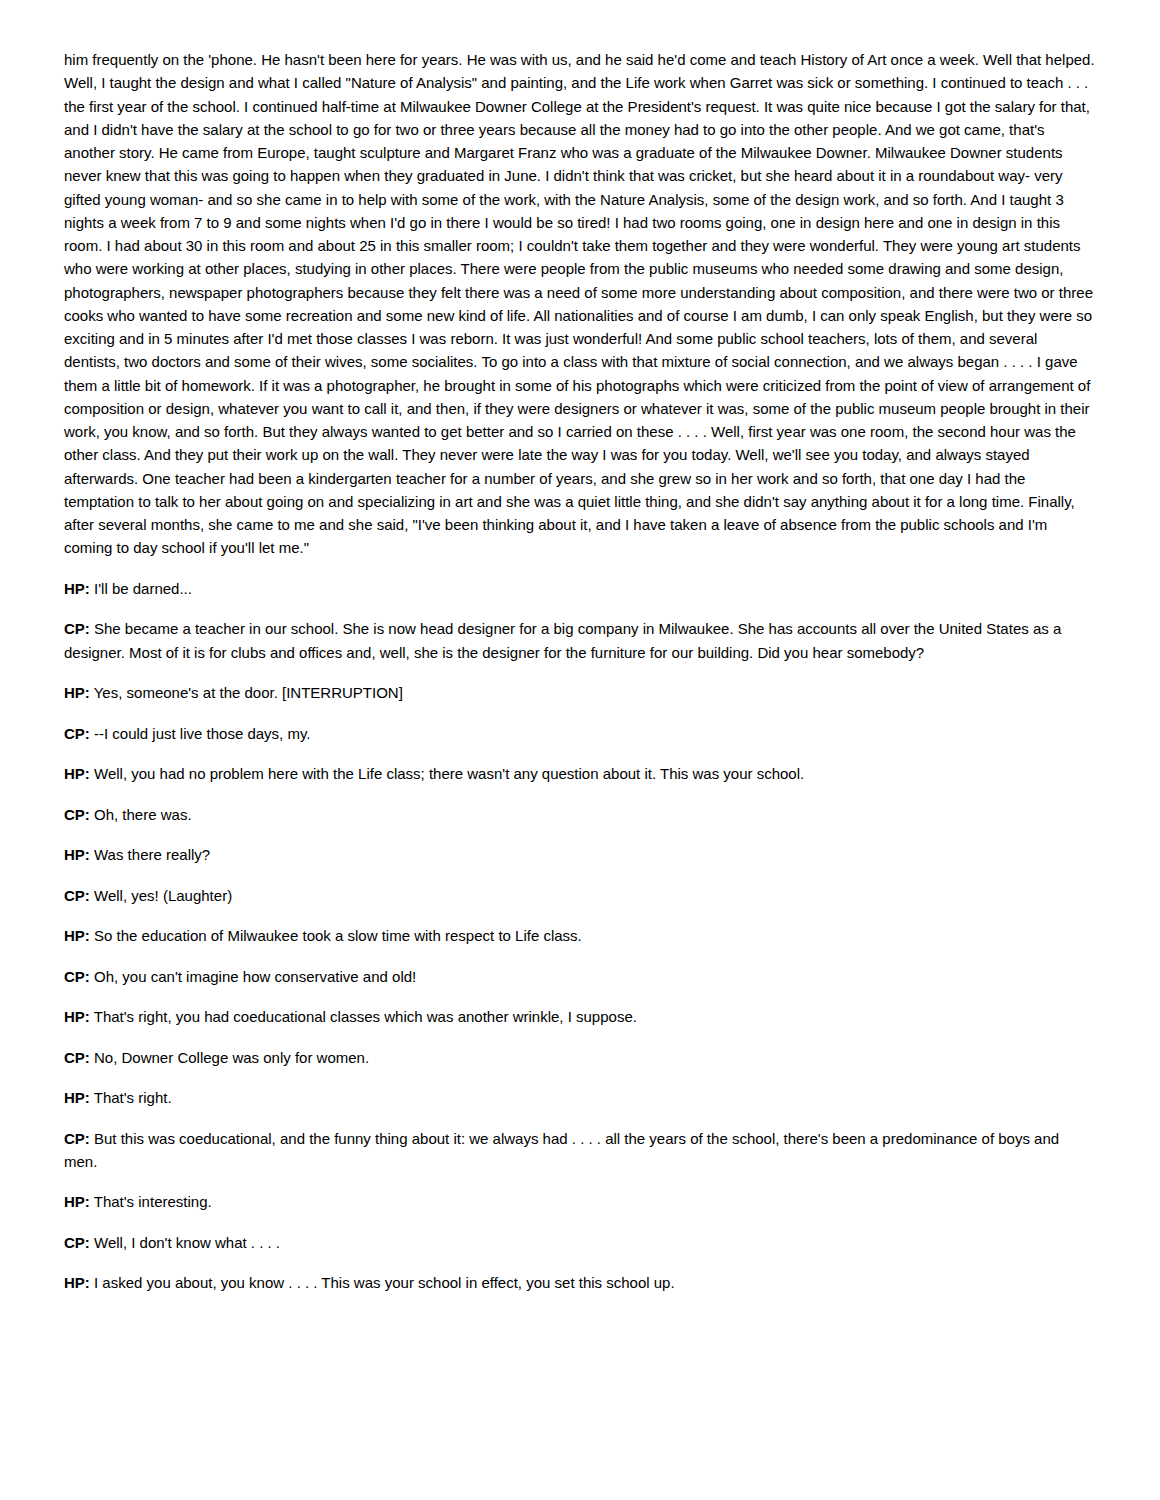him frequently on the 'phone. He hasn't been here for years. He was with us, and he said he'd come and teach History of Art once a week. Well that helped. Well, I taught the design and what I called "Nature of Analysis" and painting, and the Life work when Garret was sick or something. I continued to teach . . . the first year of the school. I continued half-time at Milwaukee Downer College at the President's request. It was quite nice because I got the salary for that, and I didn't have the salary at the school to go for two or three years because all the money had to go into the other people. And we got came, that's another story. He came from Europe, taught sculpture and Margaret Franz who was a graduate of the Milwaukee Downer. Milwaukee Downer students never knew that this was going to happen when they graduated in June. I didn't think that was cricket, but she heard about it in a roundabout way- very gifted young woman- and so she came in to help with some of the work, with the Nature Analysis, some of the design work, and so forth. And I taught 3 nights a week from 7 to 9 and some nights when I'd go in there I would be so tired! I had two rooms going, one in design here and one in design in this room. I had about 30 in this room and about 25 in this smaller room; I couldn't take them together and they were wonderful. They were young art students who were working at other places, studying in other places. There were people from the public museums who needed some drawing and some design, photographers, newspaper photographers because they felt there was a need of some more understanding about composition, and there were two or three cooks who wanted to have some recreation and some new kind of life. All nationalities and of course I am dumb, I can only speak English, but they were so exciting and in 5 minutes after I'd met those classes I was reborn. It was just wonderful! And some public school teachers, lots of them, and several dentists, two doctors and some of their wives, some socialites. To go into a class with that mixture of social connection, and we always began . . . . I gave them a little bit of homework. If it was a photographer, he brought in some of his photographs which were criticized from the point of view of arrangement of composition or design, whatever you want to call it, and then, if they were designers or whatever it was, some of the public museum people brought in their work, you know, and so forth. But they always wanted to get better and so I carried on these . . . . Well, first year was one room, the second hour was the other class. And they put their work up on the wall. They never were late the way I was for you today. Well, we'll see you today, and always stayed afterwards. One teacher had been a kindergarten teacher for a number of years, and she grew so in her work and so forth, that one day I had the temptation to talk to her about going on and specializing in art and she was a quiet little thing, and she didn't say anything about it for a long time. Finally, after several months, she came to me and she said, "I've been thinking about it, and I have taken a leave of absence from the public schools and I'm coming to day school if you'll let me."
HP: I'll be darned...
CP: She became a teacher in our school. She is now head designer for a big company in Milwaukee. She has accounts all over the United States as a designer. Most of it is for clubs and offices and, well, she is the designer for the furniture for our building. Did you hear somebody?
HP: Yes, someone's at the door. [INTERRUPTION]
CP: --I could just live those days, my.
HP: Well, you had no problem here with the Life class; there wasn't any question about it. This was your school.
CP: Oh, there was.
HP: Was there really?
CP: Well, yes! (Laughter)
HP: So the education of Milwaukee took a slow time with respect to Life class.
CP: Oh, you can't imagine how conservative and old!
HP: That's right, you had coeducational classes which was another wrinkle, I suppose.
CP: No, Downer College was only for women.
HP: That's right.
CP: But this was coeducational, and the funny thing about it: we always had . . . . all the years of the school, there's been a predominance of boys and men.
HP: That's interesting.
CP: Well, I don't know what . . . .
HP: I asked you about, you know . . . . This was your school in effect, you set this school up.